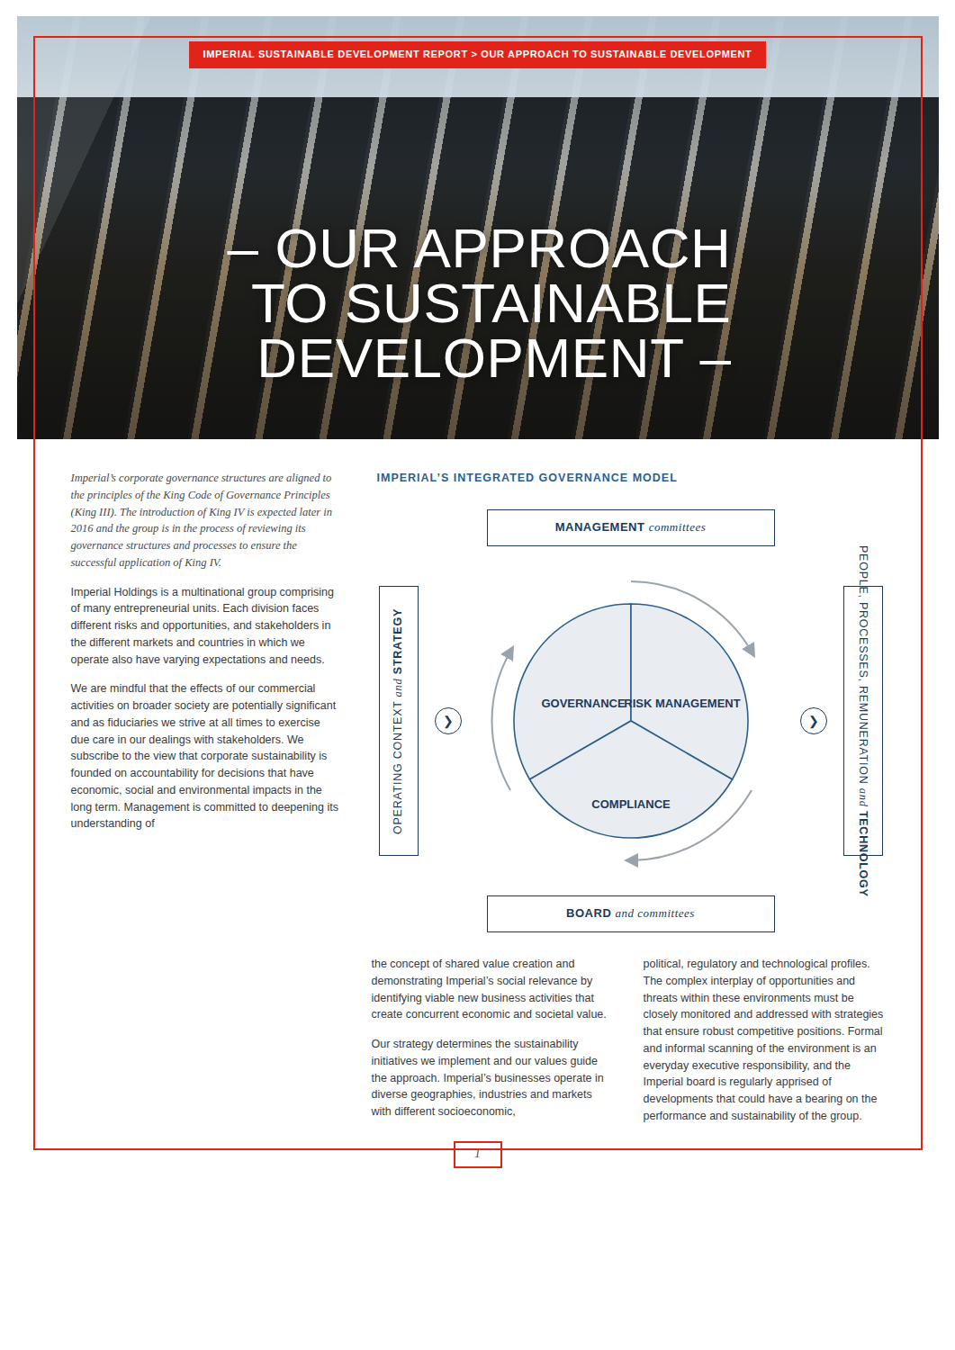IMPERIAL SUSTAINABLE DEVELOPMENT REPORT > OUR APPROACH TO SUSTAINABLE DEVELOPMENT
– OUR APPROACH TO SUSTAINABLE DEVELOPMENT –
Imperial’s corporate governance structures are aligned to the principles of the King Code of Governance Principles (King III). The introduction of King IV is expected later in 2016 and the group is in the process of reviewing its governance structures and processes to ensure the successful application of King IV.
Imperial Holdings is a multinational group comprising of many entrepreneurial units. Each division faces different risks and opportunities, and stakeholders in the different markets and countries in which we operate also have varying expectations and needs.
We are mindful that the effects of our commercial activities on broader society are potentially significant and as fiduciaries we strive at all times to exercise due care in our dealings with stakeholders. We subscribe to the view that corporate sustainability is founded on accountability for decisions that have economic, social and environmental impacts in the long term. Management is committed to deepening its understanding of
IMPERIAL’S INTEGRATED GOVERNANCE MODEL
MANAGEMENT committees
OPERATING CONTEXT and STRATEGY
PEOPLE, PROCESSES, REMUNERATION and TECHNOLOGY
❯
❯
GOVERNANCE RISK MANAGEMENT COMPLIANCE
BOARD and committees
the concept of shared value creation and demonstrating Imperial’s social relevance by identifying viable new business activities that create concurrent economic and societal value.
Our strategy determines the sustainability initiatives we implement and our values guide the approach. Imperial’s businesses operate in diverse geographies, industries and markets with different socioeconomic,
political, regulatory and technological profiles. The complex interplay of opportunities and threats within these environments must be closely monitored and addressed with strategies that ensure robust competitive positions. Formal and informal scanning of the environment is an everyday executive responsibility, and the Imperial board is regularly apprised of developments that could have a bearing on the performance and sustainability of the group.
1